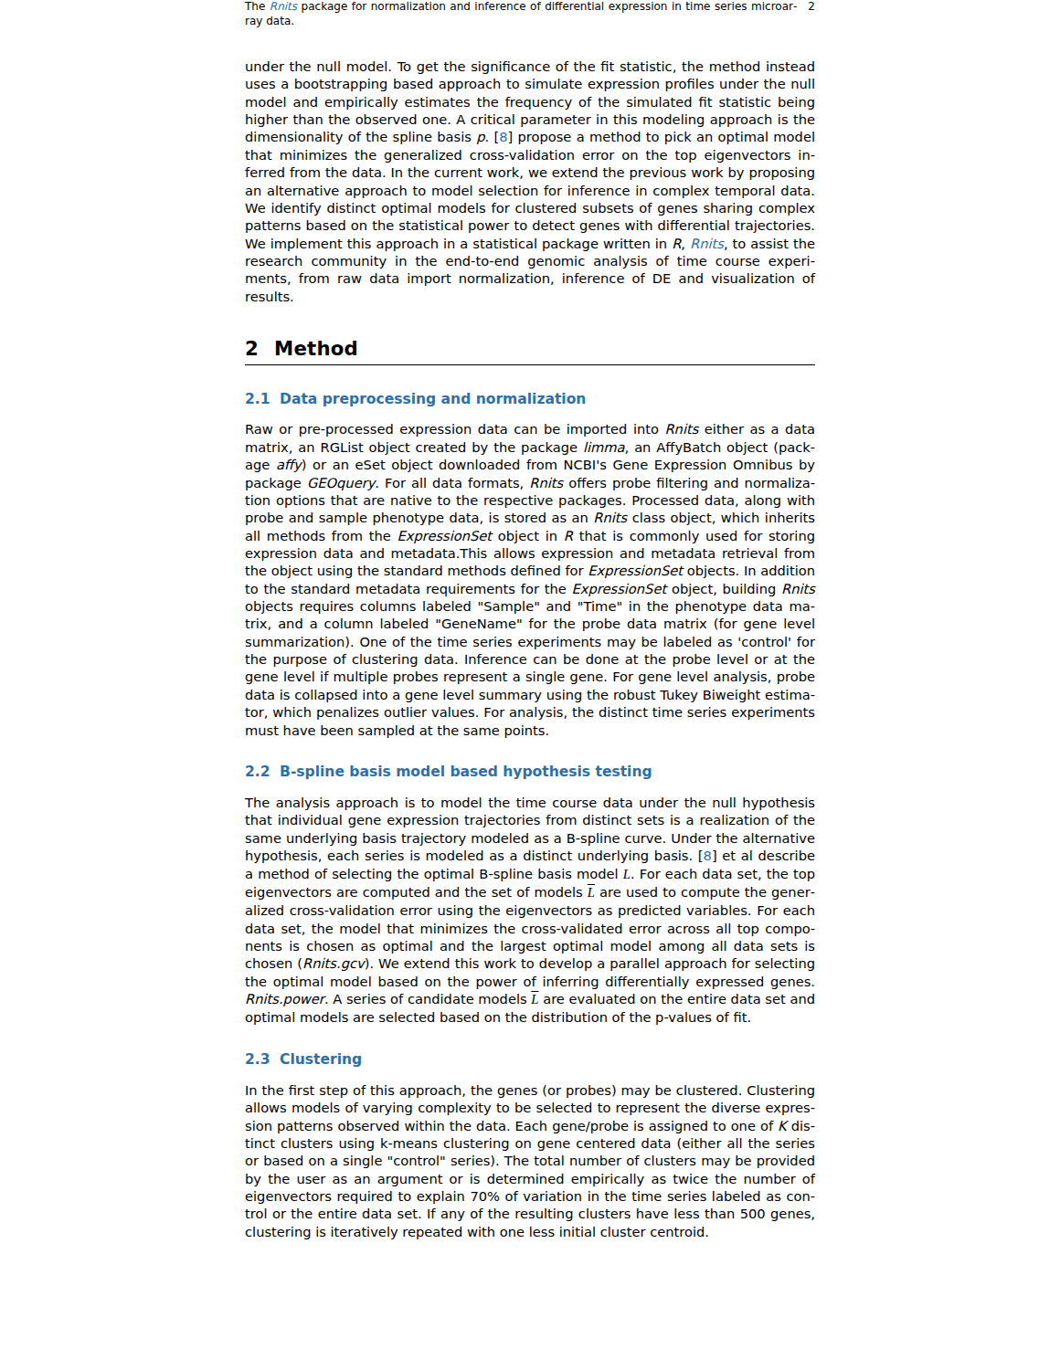The Rnits package for normalization and inference of differential expression in time series microarray data.
2
under the null model. To get the significance of the fit statistic, the method instead uses a bootstrapping based approach to simulate expression profiles under the null model and empirically estimates the frequency of the simulated fit statistic being higher than the observed one. A critical parameter in this modeling approach is the dimensionality of the spline basis p. [8] propose a method to pick an optimal model that minimizes the generalized cross-validation error on the top eigenvectors inferred from the data. In the current work, we extend the previous work by proposing an alternative approach to model selection for inference in complex temporal data. We identify distinct optimal models for clustered subsets of genes sharing complex patterns based on the statistical power to detect genes with differential trajectories. We implement this approach in a statistical package written in R, Rnits, to assist the research community in the end-to-end genomic analysis of time course experiments, from raw data import normalization, inference of DE and visualization of results.
2 Method
2.1 Data preprocessing and normalization
Raw or pre-processed expression data can be imported into Rnits either as a data matrix, an RGList object created by the package limma, an AffyBatch object (package affy) or an eSet object downloaded from NCBI's Gene Expression Omnibus by package GEOquery. For all data formats, Rnits offers probe filtering and normalization options that are native to the respective packages. Processed data, along with probe and sample phenotype data, is stored as an Rnits class object, which inherits all methods from the ExpressionSet object in R that is commonly used for storing expression data and metadata.This allows expression and metadata retrieval from the object using the standard methods defined for ExpressionSet objects. In addition to the standard metadata requirements for the ExpressionSet object, building Rnits objects requires columns labeled "Sample" and "Time" in the phenotype data matrix, and a column labeled "GeneName" for the probe data matrix (for gene level summarization). One of the time series experiments may be labeled as 'control' for the purpose of clustering data. Inference can be done at the probe level or at the gene level if multiple probes represent a single gene. For gene level analysis, probe data is collapsed into a gene level summary using the robust Tukey Biweight estimator, which penalizes outlier values. For analysis, the distinct time series experiments must have been sampled at the same points.
2.2 B-spline basis model based hypothesis testing
The analysis approach is to model the time course data under the null hypothesis that individual gene expression trajectories from distinct sets is a realization of the same underlying basis trajectory modeled as a B-spline curve. Under the alternative hypothesis, each series is modeled as a distinct underlying basis. [8] et al describe a method of selecting the optimal B-spline basis model L. For each data set, the top eigenvectors are computed and the set of models L are used to compute the generalized cross-validation error using the eigenvectors as predicted variables. For each data set, the model that minimizes the cross-validated error across all top components is chosen as optimal and the largest optimal model among all data sets is chosen (Rnits.gcv). We extend this work to develop a parallel approach for selecting the optimal model based on the power of inferring differentially expressed genes. Rnits.power. A series of candidate models L are evaluated on the entire data set and optimal models are selected based on the distribution of the p-values of fit.
2.3 Clustering
In the first step of this approach, the genes (or probes) may be clustered. Clustering allows models of varying complexity to be selected to represent the diverse expression patterns observed within the data. Each gene/probe is assigned to one of K distinct clusters using k-means clustering on gene centered data (either all the series or based on a single "control" series). The total number of clusters may be provided by the user as an argument or is determined empirically as twice the number of eigenvectors required to explain 70% of variation in the time series labeled as control or the entire data set. If any of the resulting clusters have less than 500 genes, clustering is iteratively repeated with one less initial cluster centroid.